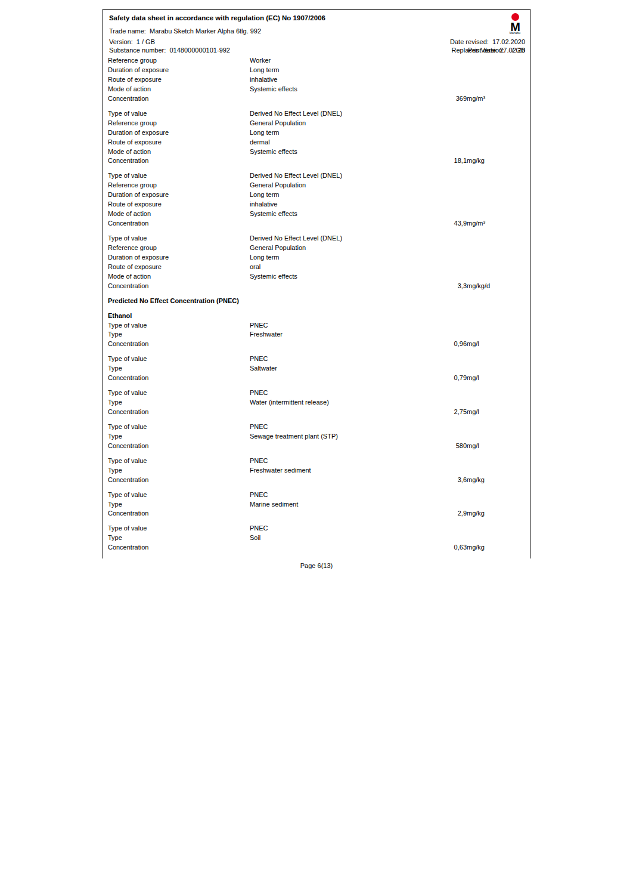M
Marabu
Safety data sheet in accordance with regulation (EC) No 1907/2006
Trade name: Marabu Sketch Marker Alpha 6tlg. 992
Version: 1 / GB
Date revised: 17.02.2020
Substance number: 0148000000101-992
Replaces Version: - / GB
Print date: 27.02.20
| Reference group | Worker | | |
| Duration of exposure | Long term | | |
| Route of exposure | inhalative | | |
| Mode of action | Systemic effects | | |
| Concentration | | 369 | mg/m³ |
| Type of value | Derived No Effect Level (DNEL) | | |
| Reference group | General Population | | |
| Duration of exposure | Long term | | |
| Route of exposure | dermal | | |
| Mode of action | Systemic effects | | |
| Concentration | | 18,1 | mg/kg |
| Type of value | Derived No Effect Level (DNEL) | | |
| Reference group | General Population | | |
| Duration of exposure | Long term | | |
| Route of exposure | inhalative | | |
| Mode of action | Systemic effects | | |
| Concentration | | 43,9 | mg/m³ |
| Type of value | Derived No Effect Level (DNEL) | | |
| Reference group | General Population | | |
| Duration of exposure | Long term | | |
| Route of exposure | oral | | |
| Mode of action | Systemic effects | | |
| Concentration | | 3,3 | mg/kg/d |
| Predicted No Effect Concentration (PNEC) |
| Ethanol |
| Type of value | PNEC | | |
| Type | Freshwater | | |
| Concentration | | 0,96 | mg/l |
| Type of value | PNEC | | |
| Type | Saltwater | | |
| Concentration | | 0,79 | mg/l |
| Type of value | PNEC | | |
| Type | Water (intermittent release) | | |
| Concentration | | 2,75 | mg/l |
| Type of value | PNEC | | |
| Type | Sewage treatment plant (STP) | | |
| Concentration | | 580 | mg/l |
| Type of value | PNEC | | |
| Type | Freshwater sediment | | |
| Concentration | | 3,6 | mg/kg |
| Type of value | PNEC | | |
| Type | Marine sediment | | |
| Concentration | | 2,9 | mg/kg |
| Type of value | PNEC | | |
| Type | Soil | | |
| Concentration | | 0,63 | mg/kg |
Page 6(13)